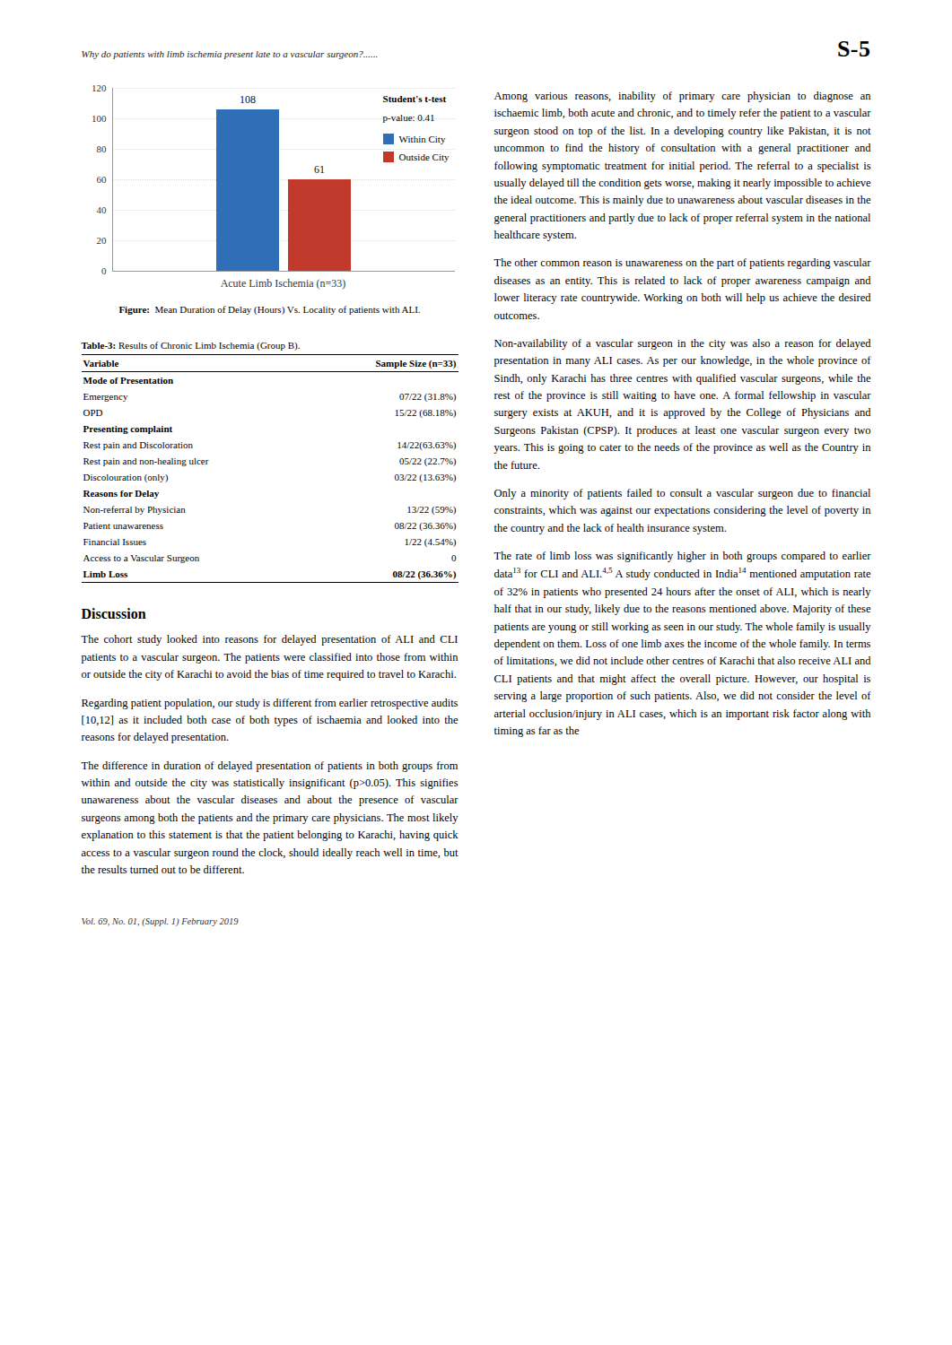Why do patients with limb ischemia present late to a vascular surgeon?......
S-5
120
100
80
60
40
20
0
108
61
Student's t-test
p-value: 0.41
Within City
Outside City
Acute Limb Ischemia (n=33)
Figure: Mean Duration of Delay (Hours) Vs. Locality of patients with ALI.
Table-3: Results of Chronic Limb Ischemia (Group B).
| Variable | Sample Size (n=33) |
| --- | --- |
| Mode of Presentation |
| Emergency | 07/22 (31.8%) |
| OPD | 15/22 (68.18%) |
| Presenting complaint |
| Rest pain and Discoloration | 14/22(63.63%) |
| Rest pain and non-healing ulcer | 05/22 (22.7%) |
| Discolouration (only) | 03/22 (13.63%) |
| Reasons for Delay |
| Non-referral by Physician | 13/22 (59%) |
| Patient unawareness | 08/22 (36.36%) |
| Financial Issues | 1/22 (4.54%) |
| Access to a Vascular Surgeon | 0 |
| Limb Loss | 08/22 (36.36%) |
Discussion
The cohort study looked into reasons for delayed presentation of ALI and CLI patients to a vascular surgeon. The patients were classified into those from within or outside the city of Karachi to avoid the bias of time required to travel to Karachi.
Regarding patient population, our study is different from earlier retrospective audits [10,12] as it included both case of both types of ischaemia and looked into the reasons for delayed presentation.
The difference in duration of delayed presentation of patients in both groups from within and outside the city was statistically insignificant (p>0.05). This signifies unawareness about the vascular diseases and about the presence of vascular surgeons among both the patients and the primary care physicians. The most likely explanation to this statement is that the patient belonging to Karachi, having quick access to a vascular surgeon round the clock, should ideally reach well in time, but the results turned out to be different.
Among various reasons, inability of primary care physician to diagnose an ischaemic limb, both acute and chronic, and to timely refer the patient to a vascular surgeon stood on top of the list. In a developing country like Pakistan, it is not uncommon to find the history of consultation with a general practitioner and following symptomatic treatment for initial period. The referral to a specialist is usually delayed till the condition gets worse, making it nearly impossible to achieve the ideal outcome. This is mainly due to unawareness about vascular diseases in the general practitioners and partly due to lack of proper referral system in the national healthcare system.
The other common reason is unawareness on the part of patients regarding vascular diseases as an entity. This is related to lack of proper awareness campaign and lower literacy rate countrywide. Working on both will help us achieve the desired outcomes.
Non-availability of a vascular surgeon in the city was also a reason for delayed presentation in many ALI cases. As per our knowledge, in the whole province of Sindh, only Karachi has three centres with qualified vascular surgeons, while the rest of the province is still waiting to have one. A formal fellowship in vascular surgery exists at AKUH, and it is approved by the College of Physicians and Surgeons Pakistan (CPSP). It produces at least one vascular surgeon every two years. This is going to cater to the needs of the province as well as the Country in the future.
Only a minority of patients failed to consult a vascular surgeon due to financial constraints, which was against our expectations considering the level of poverty in the country and the lack of health insurance system.
The rate of limb loss was significantly higher in both groups compared to earlier data13 for CLI and ALI.4,5 A study conducted in India14 mentioned amputation rate of 32% in patients who presented 24 hours after the onset of ALI, which is nearly half that in our study, likely due to the reasons mentioned above. Majority of these patients are young or still working as seen in our study. The whole family is usually dependent on them. Loss of one limb axes the income of the whole family. In terms of limitations, we did not include other centres of Karachi that also receive ALI and CLI patients and that might affect the overall picture. However, our hospital is serving a large proportion of such patients. Also, we did not consider the level of arterial occlusion/injury in ALI cases, which is an important risk factor along with timing as far as the
Vol. 69, No. 01, (Suppl. 1) February 2019